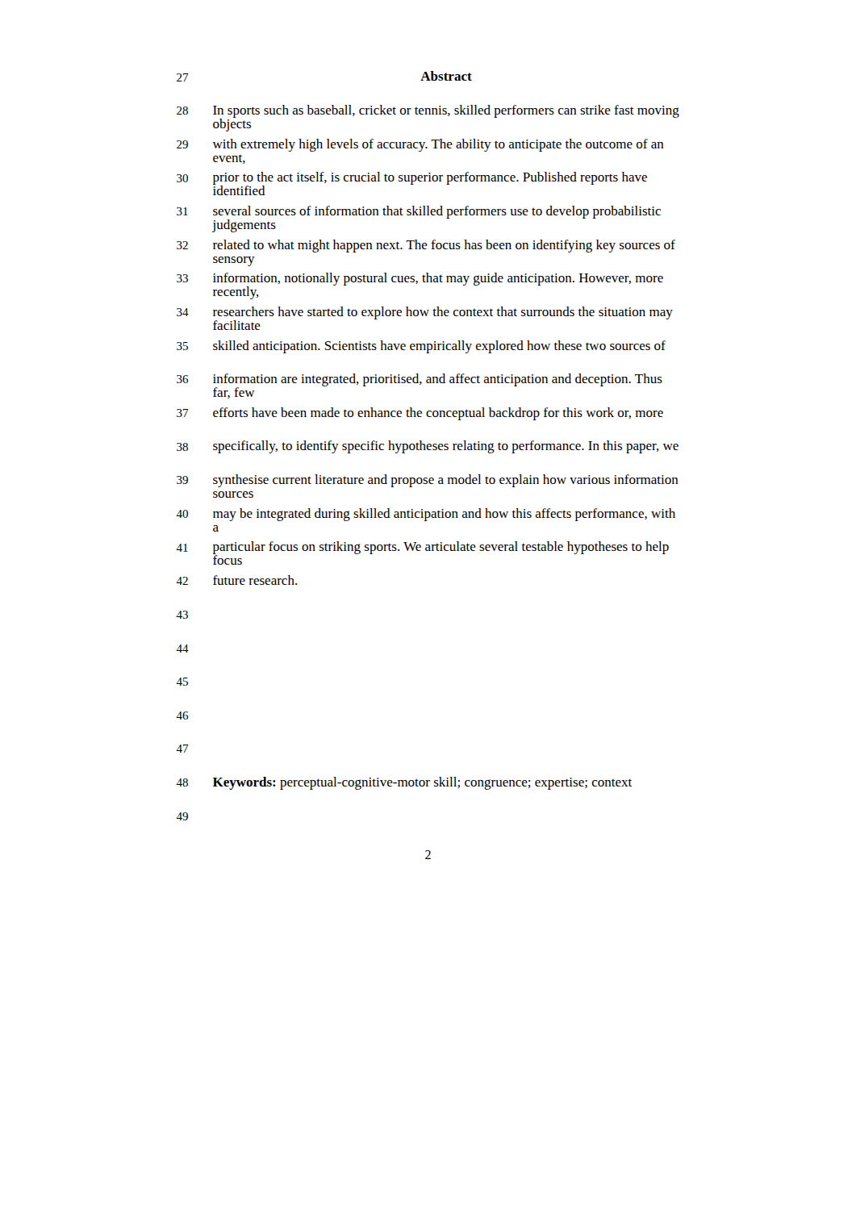27
Abstract
28
In sports such as baseball, cricket or tennis, skilled performers can strike fast moving objects
29
with extremely high levels of accuracy. The ability to anticipate the outcome of an event,
30
prior to the act itself, is crucial to superior performance. Published reports have identified
31
several sources of information that skilled performers use to develop probabilistic judgements
32
related to what might happen next. The focus has been on identifying key sources of sensory
33
information, notionally postural cues, that may guide anticipation. However, more recently,
34
researchers have started to explore how the context that surrounds the situation may facilitate
35
skilled anticipation. Scientists have empirically explored how these two sources of
36
information are integrated, prioritised, and affect anticipation and deception. Thus far, few
37
efforts have been made to enhance the conceptual backdrop for this work or, more
38
specifically, to identify specific hypotheses relating to performance. In this paper, we
39
synthesise current literature and propose a model to explain how various information sources
40
may be integrated during skilled anticipation and how this affects performance, with a
41
particular focus on striking sports. We articulate several testable hypotheses to help focus
42
future research.
43
44
45
46
47
48
Keywords: perceptual-cognitive-motor skill; congruence; expertise; context
49
2